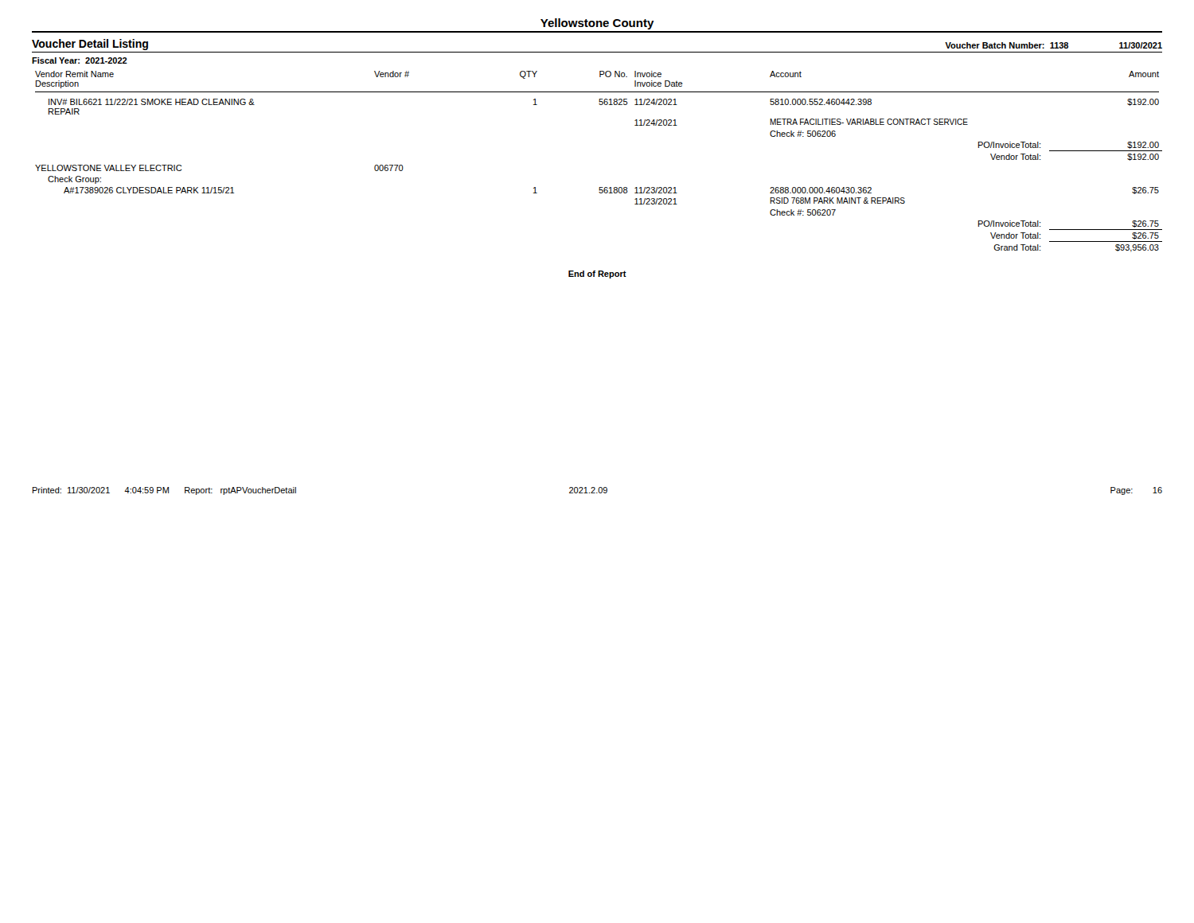Yellowstone County
Voucher Detail Listing
Voucher Batch Number: 1138 11/30/2021
Fiscal Year: 2021-2022
| Vendor Remit Name Description | Vendor # | QTY | PO No. | Invoice Invoice Date | Account | Amount |
| --- | --- | --- | --- | --- | --- | --- |
| INV# BIL6621 11/22/21 SMOKE HEAD CLEANING & REPAIR | | 1 | 561825 | 11/24/2021 | 5810.000.552.460442.398 | $192.00 |
| | | | | 11/24/2021 | METRA FACILITIES- VARIABLE CONTRACT SERVICE | |
| | | | | | Check #: 506206 | |
| | | | | | PO/InvoiceTotal: | $192.00 |
| | | | | | Vendor Total: | $192.00 |
| YELLOWSTONE VALLEY ELECTRIC | 006770 | | | | | |
| Check Group: | | | | | | |
| A#17389026 CLYDESDALE PARK 11/15/21 | | 1 | 561808 | 11/23/2021 | 2688.000.000.460430.362 | $26.75 |
| | | | | 11/23/2021 | RSID 768M PARK MAINT & REPAIRS | |
| | | | | | Check #: 506207 | |
| | | | | | PO/InvoiceTotal: | $26.75 |
| | | | | | Vendor Total: | $26.75 |
| | | | | | Grand Total: | $93,956.03 |
End of Report
Printed: 11/30/2021 4:04:59 PM Report: rptAPVoucherDetail
2021.2.09
Page: 16